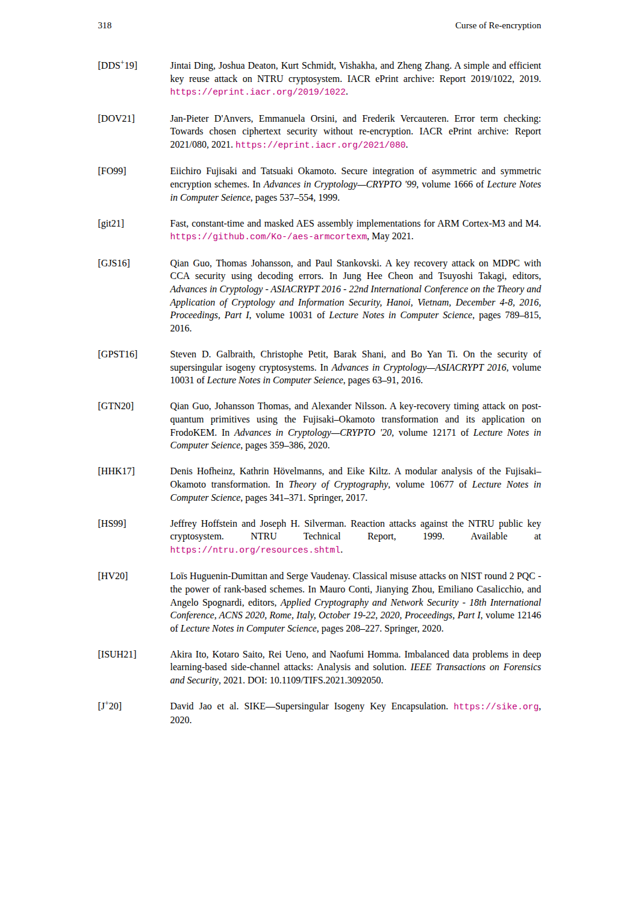318 Curse of Re-encryption
[DDS+19]
Jintai Ding, Joshua Deaton, Kurt Schmidt, Vishakha, and Zheng Zhang. A simple and efficient key reuse attack on NTRU cryptosystem. IACR ePrint archive: Report 2019/1022, 2019. https://eprint.iacr.org/2019/1022.
[DOV21]
Jan-Pieter D'Anvers, Emmanuela Orsini, and Frederik Vercauteren. Error term checking: Towards chosen ciphertext security without re-encryption. IACR ePrint archive: Report 2021/080, 2021. https://eprint.iacr.org/2021/080.
[FO99]
Eiichiro Fujisaki and Tatsuaki Okamoto. Secure integration of asymmetric and symmetric encryption schemes. In Advances in Cryptology—CRYPTO '99, volume 1666 of Lecture Notes in Computer Seience, pages 537–554, 1999.
[git21]
Fast, constant-time and masked AES assembly implementations for ARM Cortex-M3 and M4. https://github.com/Ko-/aes-armcortexm, May 2021.
[GJS16]
Qian Guo, Thomas Johansson, and Paul Stankovski. A key recovery attack on MDPC with CCA security using decoding errors. In Jung Hee Cheon and Tsuyoshi Takagi, editors, Advances in Cryptology - ASIACRYPT 2016 - 22nd International Conference on the Theory and Application of Cryptology and Information Security, Hanoi, Vietnam, December 4-8, 2016, Proceedings, Part I, volume 10031 of Lecture Notes in Computer Science, pages 789–815, 2016.
[GPST16]
Steven D. Galbraith, Christophe Petit, Barak Shani, and Bo Yan Ti. On the security of supersingular isogeny cryptosystems. In Advances in Cryptology—ASIACRYPT 2016, volume 10031 of Lecture Notes in Computer Seience, pages 63–91, 2016.
[GTN20]
Qian Guo, Johansson Thomas, and Alexander Nilsson. A key-recovery timing attack on post-quantum primitives using the Fujisaki–Okamoto transformation and its application on FrodoKEM. In Advances in Cryptology—CRYPTO '20, volume 12171 of Lecture Notes in Computer Seience, pages 359–386, 2020.
[HHK17]
Denis Hofheinz, Kathrin Hövelmanns, and Eike Kiltz. A modular analysis of the Fujisaki–Okamoto transformation. In Theory of Cryptography, volume 10677 of Lecture Notes in Computer Science, pages 341–371. Springer, 2017.
[HS99]
Jeffrey Hoffstein and Joseph H. Silverman. Reaction attacks against the NTRU public key cryptosystem. NTRU Technical Report, 1999. Available at https://ntru.org/resources.shtml.
[HV20]
Loïs Huguenin-Dumittan and Serge Vaudenay. Classical misuse attacks on NIST round 2 PQC - the power of rank-based schemes. In Mauro Conti, Jianying Zhou, Emiliano Casalicchio, and Angelo Spognardi, editors, Applied Cryptography and Network Security - 18th International Conference, ACNS 2020, Rome, Italy, October 19-22, 2020, Proceedings, Part I, volume 12146 of Lecture Notes in Computer Science, pages 208–227. Springer, 2020.
[ISUH21]
Akira Ito, Kotaro Saito, Rei Ueno, and Naofumi Homma. Imbalanced data problems in deep learning-based side-channel attacks: Analysis and solution. IEEE Transactions on Forensics and Security, 2021. DOI: 10.1109/TIFS.2021.3092050.
[J+20]
David Jao et al. SIKE—Supersingular Isogeny Key Encapsulation. https://sike.org, 2020.